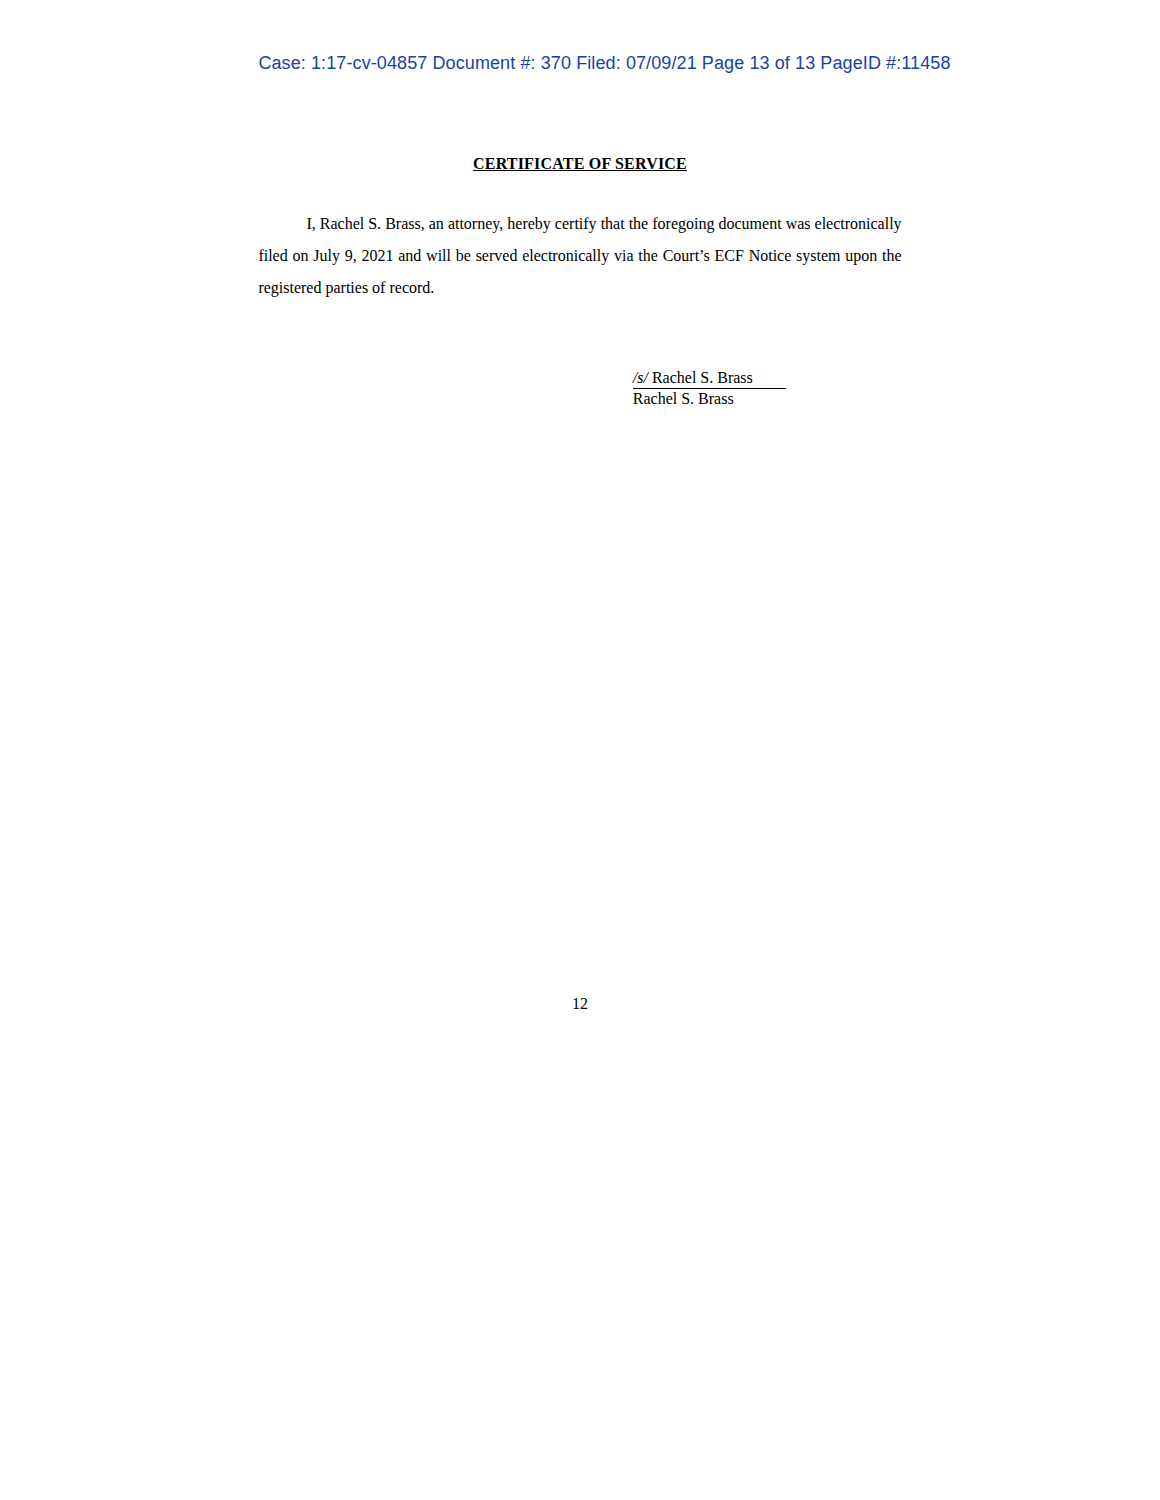Case: 1:17-cv-04857 Document #: 370 Filed: 07/09/21 Page 13 of 13 PageID #:11458
CERTIFICATE OF SERVICE
I, Rachel S. Brass, an attorney, hereby certify that the foregoing document was electronically filed on July 9, 2021 and will be served electronically via the Court’s ECF Notice system upon the registered parties of record.
/s/ Rachel S. Brass
Rachel S. Brass
12